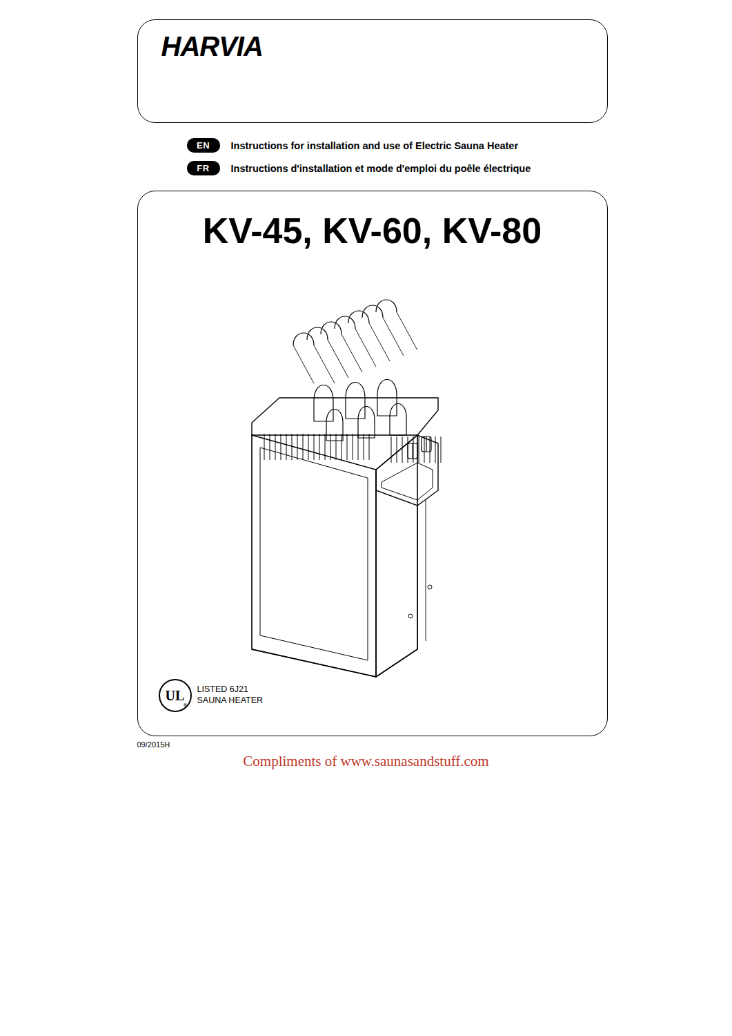HARVIA
EN Instructions for installation and use of Electric Sauna Heater
FR Instructions d'installation et mode d'emploi du poêle électrique
KV-45, KV-60, KV-80
UL®
LISTED 6J21
SAUNA HEATER
09/2015H
Compliments of www.saunasandstuff.com